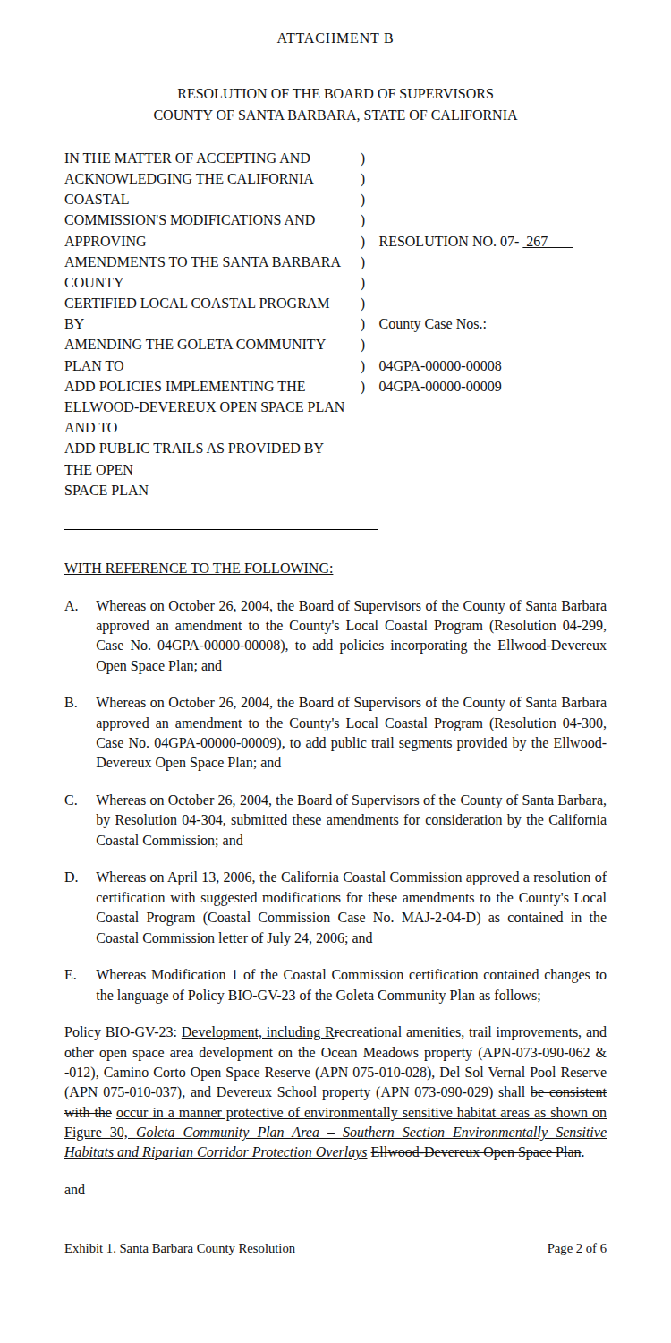ATTACHMENT B
RESOLUTION OF THE BOARD OF SUPERVISORS
COUNTY OF SANTA BARBARA, STATE OF CALIFORNIA
| IN THE MATTER OF ACCEPTING AND ACKNOWLEDGING THE CALIFORNIA COASTAL COMMISSION'S MODIFICATIONS AND APPROVING AMENDMENTS TO THE SANTA BARBARA COUNTY CERTIFIED LOCAL COASTAL PROGRAM BY AMENDING THE GOLETA COMMUNITY PLAN TO ADD POLICIES IMPLEMENTING THE ELLWOOD-DEVEREUX OPEN SPACE PLAN AND TO ADD PUBLIC TRAILS AS PROVIDED BY THE OPEN SPACE PLAN | ) ) ) ) ) ) ) ) ) ) ) ) | RESOLUTION NO. 07- 267 County Case Nos.: 04GPA-00000-00008 04GPA-00000-00009 |
WITH REFERENCE TO THE FOLLOWING:
A. Whereas on October 26, 2004, the Board of Supervisors of the County of Santa Barbara approved an amendment to the County's Local Coastal Program (Resolution 04-299, Case No. 04GPA-00000-00008), to add policies incorporating the Ellwood-Devereux Open Space Plan; and
B. Whereas on October 26, 2004, the Board of Supervisors of the County of Santa Barbara approved an amendment to the County's Local Coastal Program (Resolution 04-300, Case No. 04GPA-00000-00009), to add public trail segments provided by the Ellwood-Devereux Open Space Plan; and
C. Whereas on October 26, 2004, the Board of Supervisors of the County of Santa Barbara, by Resolution 04-304, submitted these amendments for consideration by the California Coastal Commission; and
D. Whereas on April 13, 2006, the California Coastal Commission approved a resolution of certification with suggested modifications for these amendments to the County's Local Coastal Program (Coastal Commission Case No. MAJ-2-04-D) as contained in the Coastal Commission letter of July 24, 2006; and
E. Whereas Modification 1 of the Coastal Commission certification contained changes to the language of Policy BIO-GV-23 of the Goleta Community Plan as follows;
Policy BIO-GV-23: Development, including R recreational amenities, trail improvements, and other open space area development on the Ocean Meadows property (APN-073-090-062 & -012), Camino Corto Open Space Reserve (APN 075-010-028), Del Sol Vernal Pool Reserve (APN 075-010-037), and Devereux School property (APN 073-090-029) shall be consistent with the occur in a manner protective of environmentally sensitive habitat areas as shown on Figure 30, Goleta Community Plan Area – Southern Section Environmentally Sensitive Habitats and Riparian Corridor Protection Overlays Ellwood-Devereux Open Space Plan.
and
Exhibit 1. Santa Barbara County Resolution Page 2 of 6